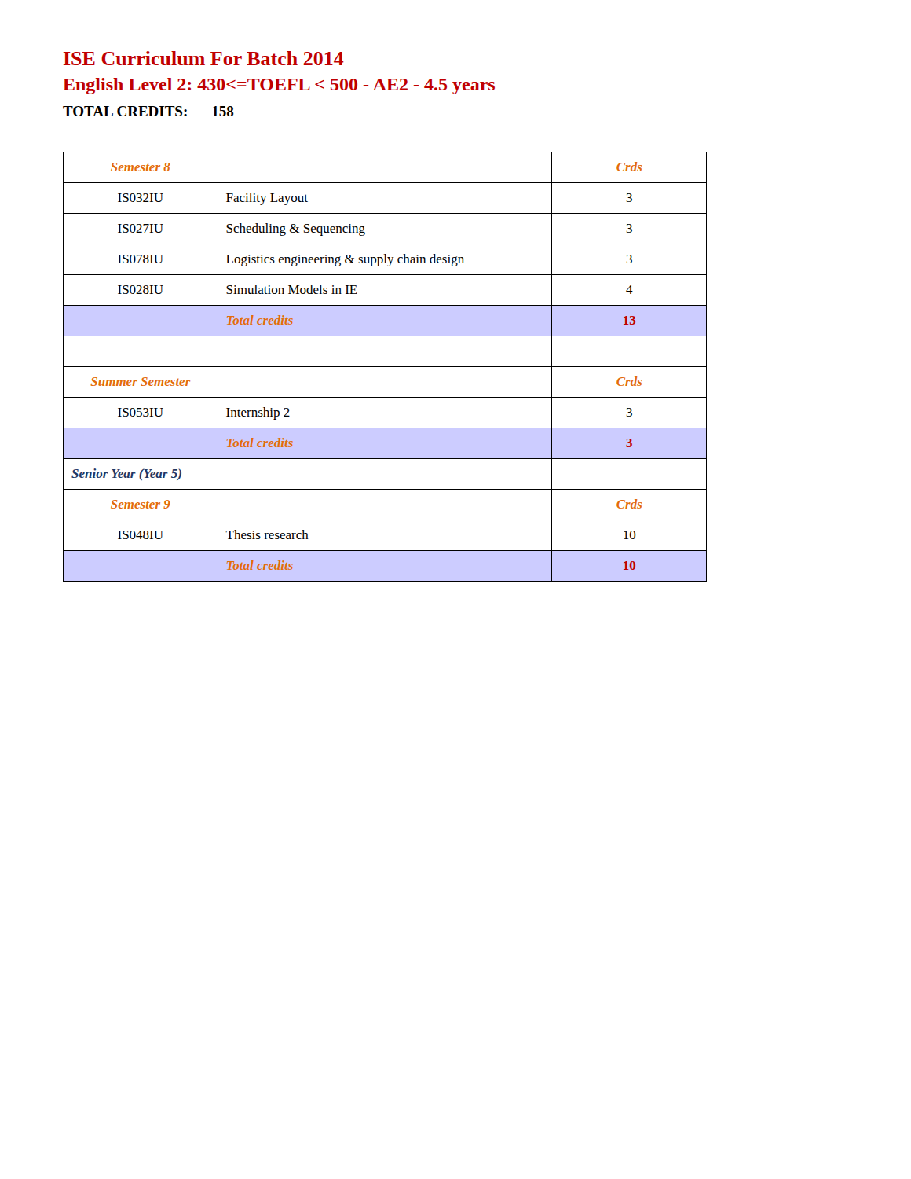ISE Curriculum For Batch 2014
English Level 2: 430<=TOEFL < 500 - AE2 - 4.5 years
TOTAL CREDITS:158
| Semester 8 | | Crds |
| IS032IU | Facility Layout | 3 |
| IS027IU | Scheduling & Sequencing | 3 |
| IS078IU | Logistics engineering & supply chain design | 3 |
| IS028IU | Simulation Models in IE | 4 |
| | Total credits | 13 |
| Summer Semester | | Crds |
| IS053IU | Internship 2 | 3 |
| | Total credits | 3 |
| Senior Year (Year 5) | | |
| Semester 9 | | Crds |
| IS048IU | Thesis research | 10 |
| | Total credits | 10 |